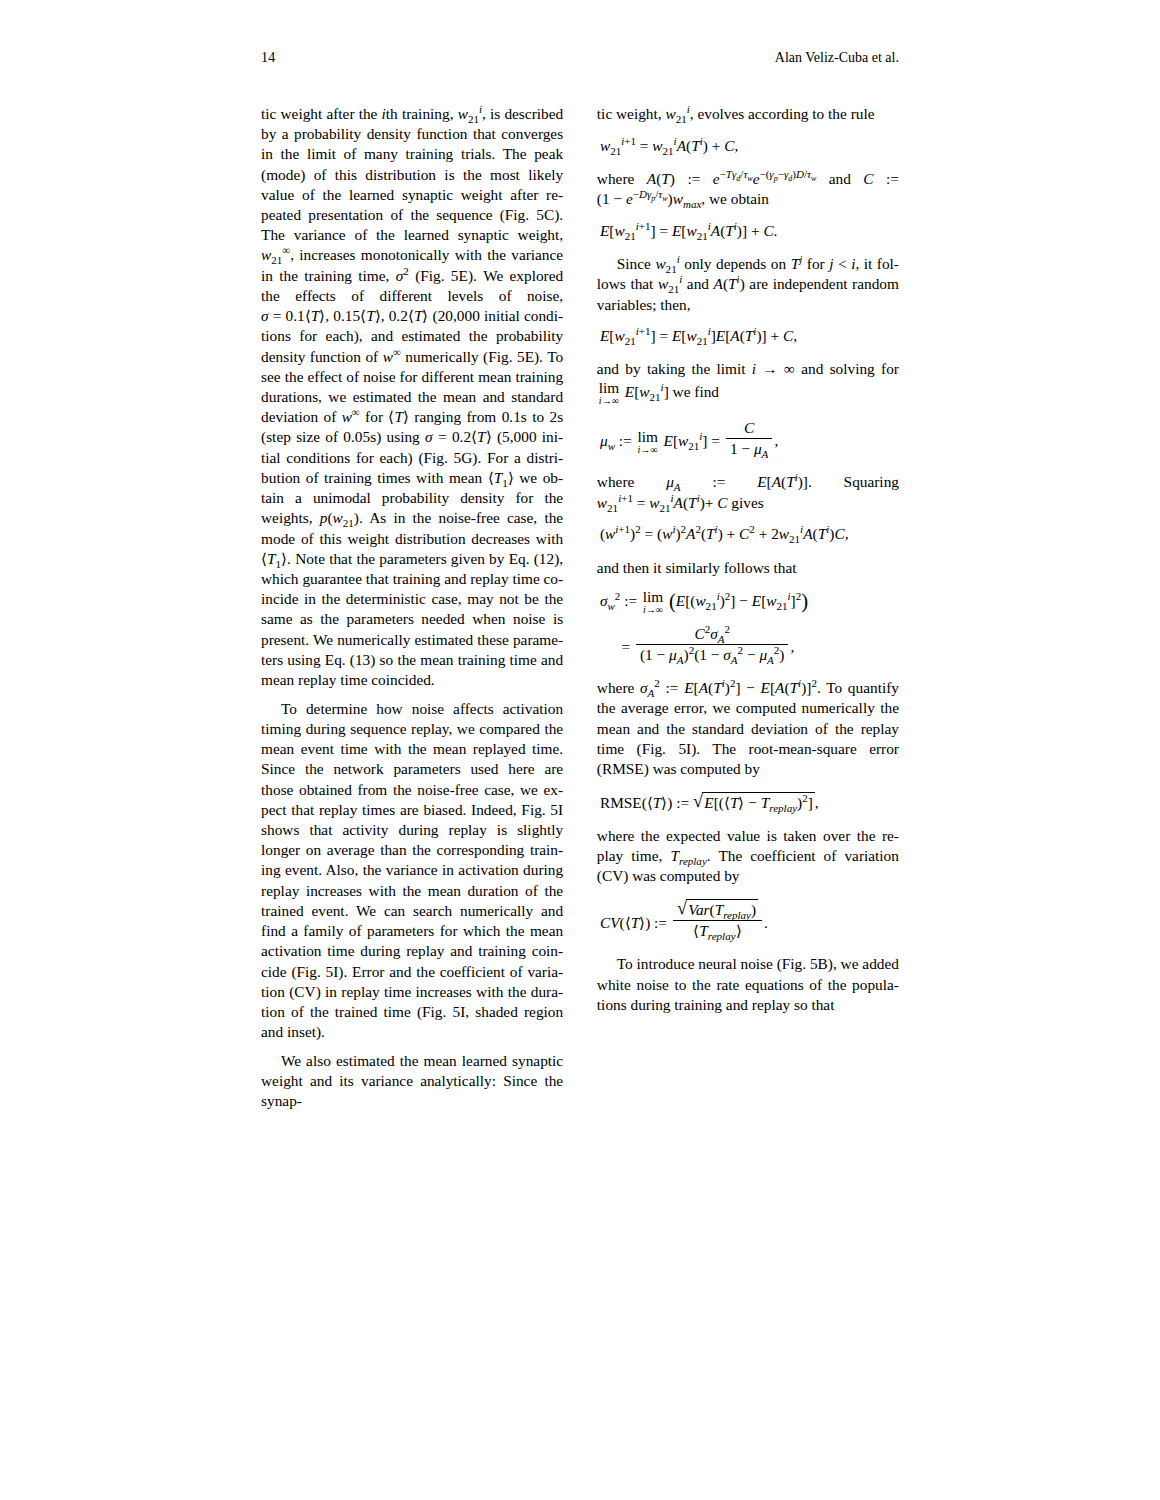14 Alan Veliz-Cuba et al.
tic weight after the ith training, w21i, is described by a probability density function that converges in the limit of many training trials. The peak (mode) of this distribution is the most likely value of the learned synaptic weight after repeated presentation of the sequence (Fig. 5C). The variance of the learned synaptic weight, w21∞, increases monotonically with the variance in the training time, σ2 (Fig. 5E). We explored the effects of different levels of noise, σ = 0.1⟨T⟩, 0.15⟨T⟩, 0.2⟨T⟩ (20,000 initial conditions for each), and estimated the probability density function of w∞ numerically (Fig. 5E). To see the effect of noise for different mean training durations, we estimated the mean and standard deviation of w∞ for ⟨T⟩ ranging from 0.1s to 2s (step size of 0.05s) using σ = 0.2⟨T⟩ (5,000 initial conditions for each) (Fig. 5G). For a distribution of training times with mean ⟨T1⟩ we obtain a unimodal probability density for the weights, p(w21). As in the noise-free case, the mode of this weight distribution decreases with ⟨T1⟩. Note that the parameters given by Eq. (12), which guarantee that training and replay time coincide in the deterministic case, may not be the same as the parameters needed when noise is present. We numerically estimated these parameters using Eq. (13) so the mean training time and mean replay time coincided.
To determine how noise affects activation timing during sequence replay, we compared the mean event time with the mean replayed time. Since the network parameters used here are those obtained from the noise-free case, we expect that replay times are biased. Indeed, Fig. 5I shows that activity during replay is slightly longer on average than the corresponding training event. Also, the variance in activation during replay increases with the mean duration of the trained event. We can search numerically and find a family of parameters for which the mean activation time during replay and training coincide (Fig. 5I). Error and the coefficient of variation (CV) in replay time increases with the duration of the trained time (Fig. 5I, shaded region and inset).
We also estimated the mean learned synaptic weight and its variance analytically: Since the synap-
tic weight, w21i, evolves according to the rule
w21i+1 = w21iA(Ti) + C,
where A(T) := e−Tγd/τwe−(γp−γd)D/τw and C := (1 − e−Dγp/τw)wmax, we obtain
E[w21i+1] = E[w21iA(Ti)] + C.
Since w21i only depends on Tj for j < i, it follows that w21i and A(Ti) are independent random variables; then,
E[w21i+1] = E[w21i]E[A(Ti)] + C,
and by taking the limit i → ∞ and solving for lim i→∞ E[w21i] we find
μw := lim i→∞ E[w21i] = C 1 − μA,
where μA := E[A(Ti)]. Squaring w21i+1 = w21iA(Ti)+ C gives
(wi+1)2 = (wi)2A2(Ti) + C2 + 2w21iA(Ti)C,
and then it similarly follows that
σw2 := lim i→∞ (E[(w21i)2] − E[w21i]2)
= C2σA2(1 − μA)2(1 − σA2 − μA2),
where σA2 := E[A(Ti)2] − E[A(Ti)]2. To quantify the average error, we computed numerically the mean and the standard deviation of the replay time (Fig. 5I). The root-mean-square error (RMSE) was computed by
RMSE(⟨T⟩) := E[(⟨T⟩ − Treplay)2],
where the expected value is taken over the replay time, Treplay. The coefficient of variation (CV) was computed by
CV(⟨T⟩) := Var(Treplay)⟨Treplay⟩.
To introduce neural noise (Fig. 5B), we added white noise to the rate equations of the populations during training and replay so that